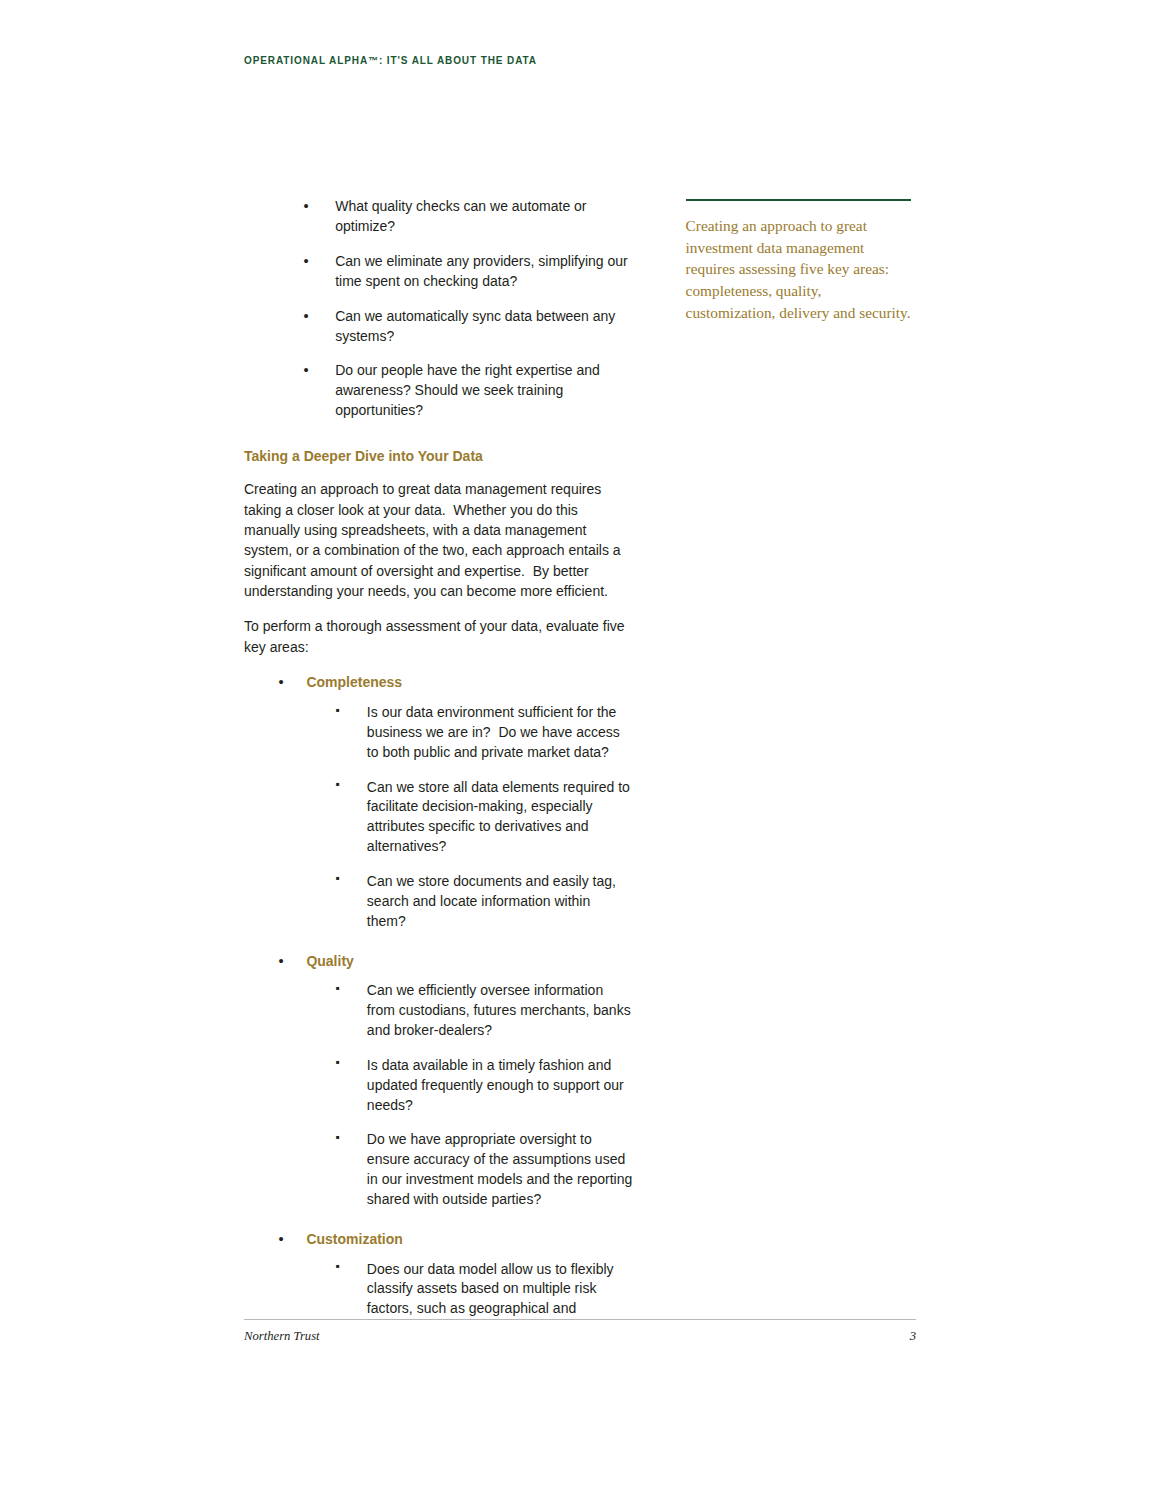Operational Alpha™: It's All About the Data
What quality checks can we automate or optimize?
Can we eliminate any providers, simplifying our time spent on checking data?
Can we automatically sync data between any systems?
Do our people have the right expertise and awareness? Should we seek training opportunities?
Taking a Deeper Dive into Your Data
Creating an approach to great data management requires taking a closer look at your data. Whether you do this manually using spreadsheets, with a data management system, or a combination of the two, each approach entails a significant amount of oversight and expertise. By better understanding your needs, you can become more efficient.
To perform a thorough assessment of your data, evaluate five key areas:
Completeness
Is our data environment sufficient for the business we are in? Do we have access to both public and private market data?
Can we store all data elements required to facilitate decision-making, especially attributes specific to derivatives and alternatives?
Can we store documents and easily tag, search and locate information within them?
Quality
Can we efficiently oversee information from custodians, futures merchants, banks and broker-dealers?
Is data available in a timely fashion and updated frequently enough to support our needs?
Do we have appropriate oversight to ensure accuracy of the assumptions used in our investment models and the reporting shared with outside parties?
Customization
Does our data model allow us to flexibly classify assets based on multiple risk factors, such as geographical and
Creating an approach to great investment data management requires assessing five key areas: completeness, quality, customization, delivery and security.
Northern Trust 3